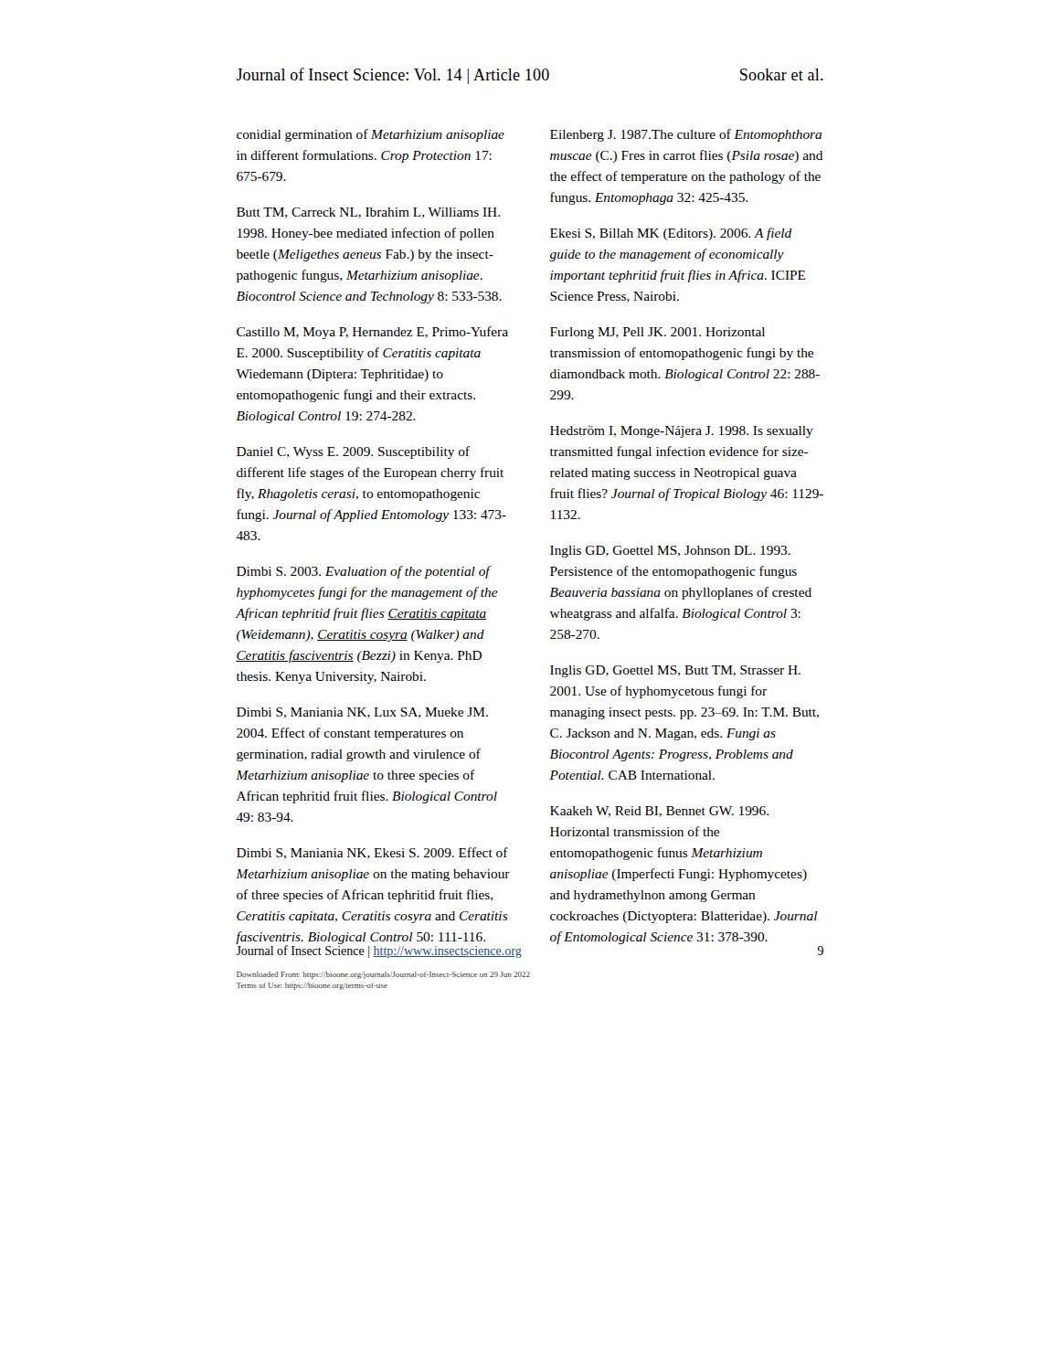Journal of Insect Science: Vol. 14 | Article 100 Sookar et al.
conidial germination of Metarhizium anisopliae in different formulations. Crop Protection 17: 675-679.
Butt TM, Carreck NL, Ibrahim L, Williams IH. 1998. Honey-bee mediated infection of pollen beetle (Meligethes aeneus Fab.) by the insect-pathogenic fungus, Metarhizium anisopliae. Biocontrol Science and Technology 8: 533-538.
Castillo M, Moya P, Hernandez E, Primo-Yufera E. 2000. Susceptibility of Ceratitis capitata Wiedemann (Diptera: Tephritidae) to entomopathogenic fungi and their extracts. Biological Control 19: 274-282.
Daniel C, Wyss E. 2009. Susceptibility of different life stages of the European cherry fruit fly, Rhagoletis cerasi, to entomopathogenic fungi. Journal of Applied Entomology 133: 473-483.
Dimbi S. 2003. Evaluation of the potential of hyphomycetes fungi for the management of the African tephritid fruit flies Ceratitis capitata (Weidemann), Ceratitis cosyra (Walker) and Ceratitis fasciventris (Bezzi) in Kenya. PhD thesis. Kenya University, Nairobi.
Dimbi S, Maniania NK, Lux SA, Mueke JM. 2004. Effect of constant temperatures on germination, radial growth and virulence of Metarhizium anisopliae to three species of African tephritid fruit flies. Biological Control 49: 83-94.
Dimbi S, Maniania NK, Ekesi S. 2009. Effect of Metarhizium anisopliae on the mating behaviour of three species of African tephritid fruit flies, Ceratitis capitata, Ceratitis cosyra and Ceratitis fasciventris. Biological Control 50: 111-116.
Eilenberg J. 1987.The culture of Entomophthora muscae (C.) Fres in carrot flies (Psila rosae) and the effect of temperature on the pathology of the fungus. Entomophaga 32: 425-435.
Ekesi S, Billah MK (Editors). 2006. A field guide to the management of economically important tephritid fruit flies in Africa. ICIPE Science Press, Nairobi.
Furlong MJ, Pell JK. 2001. Horizontal transmission of entomopathogenic fungi by the diamondback moth. Biological Control 22: 288-299.
Hedström I, Monge-Nájera J. 1998. Is sexually transmitted fungal infection evidence for size-related mating success in Neotropical guava fruit flies? Journal of Tropical Biology 46: 1129-1132.
Inglis GD, Goettel MS, Johnson DL. 1993. Persistence of the entomopathogenic fungus Beauveria bassiana on phylloplanes of crested wheatgrass and alfalfa. Biological Control 3: 258-270.
Inglis GD, Goettel MS, Butt TM, Strasser H. 2001. Use of hyphomycetous fungi for managing insect pests. pp. 23–69. In: T.M. Butt, C. Jackson and N. Magan, eds. Fungi as Biocontrol Agents: Progress, Problems and Potential. CAB International.
Kaakeh W, Reid BI, Bennet GW. 1996. Horizontal transmission of the entomopathogenic funus Metarhizium anisopliae (Imperfecti Fungi: Hyphomycetes) and hydramethylnon among German cockroaches (Dictyoptera: Blatteridae). Journal of Entomological Science 31: 378-390.
Journal of Insect Science | http://www.insectscience.org 9
Downloaded From: https://bioone.org/journals/Journal-of-Insect-Science on 29 Jun 2022
Terms of Use: https://bioone.org/terms-of-use